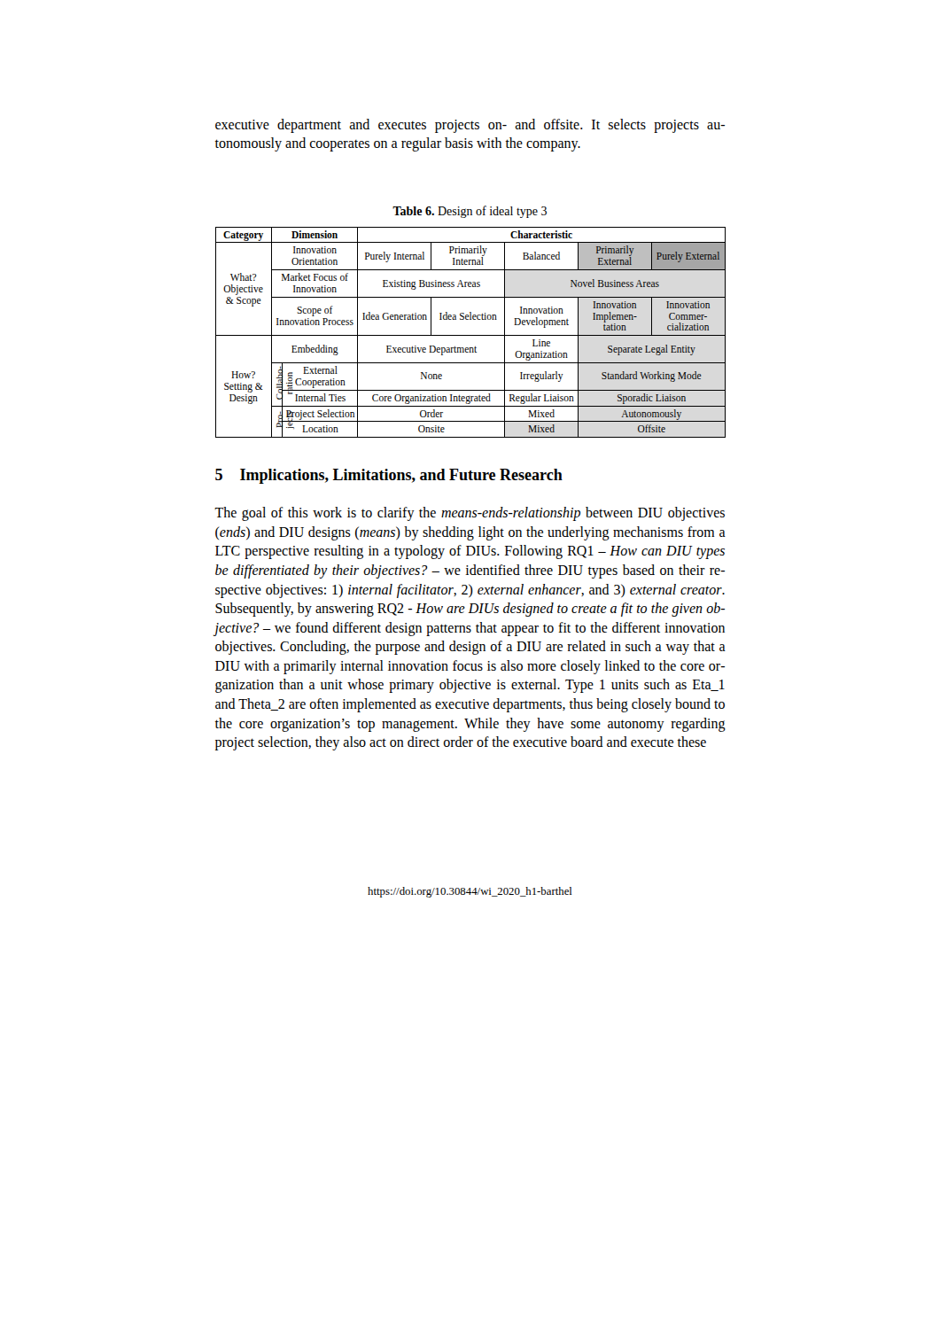executive department and executes projects on- and offsite. It selects projects autonomously and cooperates on a regular basis with the company.
Table 6. Design of ideal type 3
| Category | Dimension | Characteristic |
| --- | --- | --- |
| What? Objective & Scope | Innovation Orientation | Purely Internal | Primarily Internal | Balanced | Primarily External | Purely External |
| Market Focus of Innovation | Existing Business Areas | Novel Business Areas |
| Scope of Innovation Process | Idea Generation | Idea Selection | Innovation Development | Innovation Implemen- tation | Innovation Commer- cialization |
| How? Setting & Design | Embedding | Executive Department | Line Organization | Separate Legal Entity |
| Collabo- ration | External Cooperation | None | Irregularly | Standard Working Mode |
| Internal Ties | Core Organization Integrated | Regular Liaison | Sporadic Liaison |
| Pro- jects | Project Selection | Order | Mixed | Autonomously |
| Location | Onsite | Mixed | Offsite |
5 Implications, Limitations, and Future Research
The goal of this work is to clarify the means-ends-relationship between DIU objectives (ends) and DIU designs (means) by shedding light on the underlying mechanisms from a LTC perspective resulting in a typology of DIUs. Following RQ1 – How can DIU types be differentiated by their objectives? – we identified three DIU types based on their respective objectives: 1) internal facilitator, 2) external enhancer, and 3) external creator. Subsequently, by answering RQ2 - How are DIUs designed to create a fit to the given objective? – we found different design patterns that appear to fit to the different innovation objectives. Concluding, the purpose and design of a DIU are related in such a way that a DIU with a primarily internal innovation focus is also more closely linked to the core organization than a unit whose primary objective is external. Type 1 units such as Eta_1 and Theta_2 are often implemented as executive departments, thus being closely bound to the core organization’s top management. While they have some autonomy regarding project selection, they also act on direct order of the executive board and execute these
https://doi.org/10.30844/wi_2020_h1-barthel